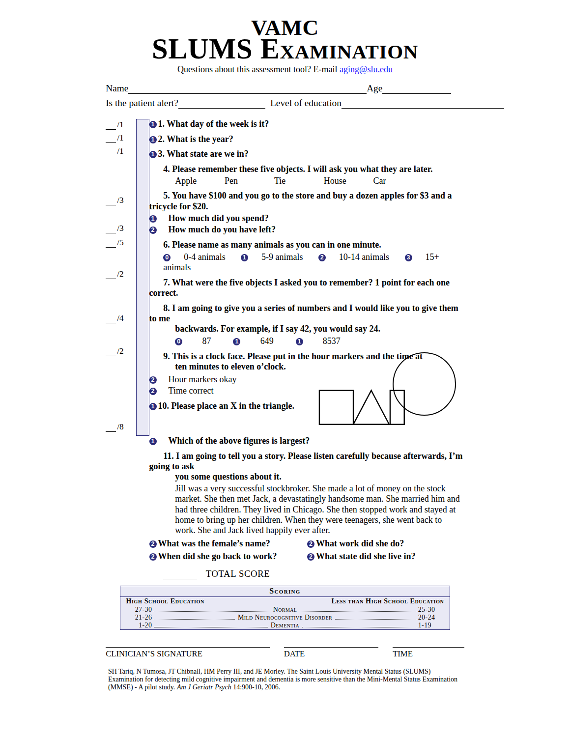VAMC
SLUMS Examination
Questions about this assessment tool? E-mail aging@slu.edu
Name Age
Is the patient alert? Level of education
/1
/1
/1
/3
/3
/5
/2
/4
/2
/8
11. What day of the week is it?
12. What is the year?
13. What state are we in?
4. Please remember these five objects. I will ask you what they are later.
Apple Pen Tie House Car
5. You have $100 and you go to the store and buy a dozen apples for $3 and a tricycle for $20.
1 How much did you spend?
2 How much do you have left?
6. Please name as many animals as you can in one minute.
00-4 animals 15-9 animals 210-14 animals 315+ animals
7. What were the five objects I asked you to remember? 1 point for each one correct.
8. I am going to give you a series of numbers and I would like you to give them to me
backwards. For example, if I say 42, you would say 24.
087 1649 18537
9. This is a clock face. Please put in the hour markers and the time at
ten minutes to eleven o’clock.
2 Hour markers okay
2 Time correct
110. Please place an X in the triangle.
1 Which of the above figures is largest?
11. I am going to tell you a story. Please listen carefully because afterwards, I’m going to ask
you some questions about it.
Jill was a very successful stockbroker. She made a lot of money on the stock market. She then met Jack, a devastatingly handsome man. She married him and had three children. They lived in Chicago. She then stopped work and stayed at home to bring up her children. When they were teenagers, she went back to work. She and Jack lived happily ever after.
2 What was the female’s name?
2 What work did she do?
2 When did she go back to work?
2 What state did she live in?
TOTAL SCORE
Scoring
High School Education
Less than High School Education
27-30
Normal
25-30
21-26
Mild Neurocognitive Disorder
20-24
1-20
Dementia
1-19
CLINICIAN’S SIGNATURE
DATE
TIME
SH Tariq, N Tumosa, JT Chibnall, HM Perry III, and JE Morley. The Saint Louis University Mental Status (SLUMS) Examination for detecting mild cognitive impairment and dementia is more sensitive than the Mini-Mental Status Examination (MMSE) - A pilot study. Am J Geriatr Psych 14:900-10, 2006.